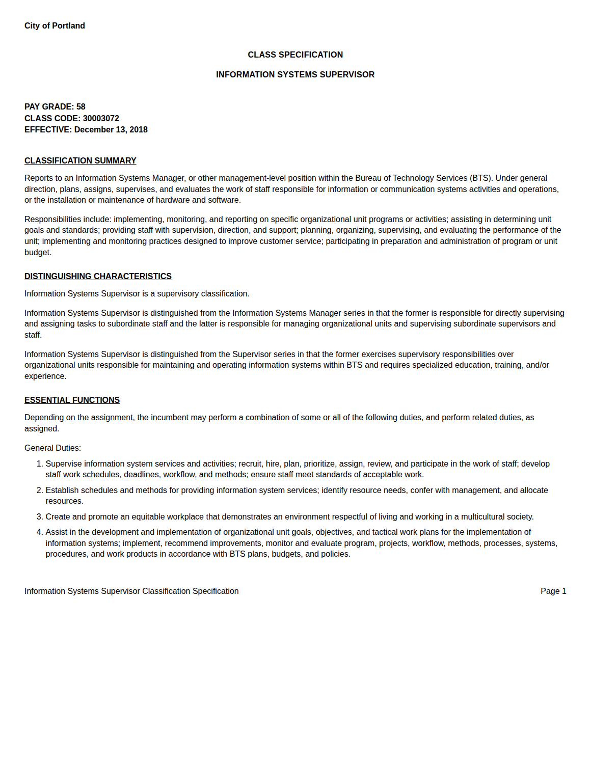City of Portland
CLASS SPECIFICATION
INFORMATION SYSTEMS SUPERVISOR
PAY GRADE: 58
CLASS CODE: 30003072
EFFECTIVE: December 13, 2018
CLASSIFICATION SUMMARY
Reports to an Information Systems Manager, or other management-level position within the Bureau of Technology Services (BTS). Under general direction, plans, assigns, supervises, and evaluates the work of staff responsible for information or communication systems activities and operations, or the installation or maintenance of hardware and software.
Responsibilities include: implementing, monitoring, and reporting on specific organizational unit programs or activities; assisting in determining unit goals and standards; providing staff with supervision, direction, and support; planning, organizing, supervising, and evaluating the performance of the unit; implementing and monitoring practices designed to improve customer service; participating in preparation and administration of program or unit budget.
DISTINGUISHING CHARACTERISTICS
Information Systems Supervisor is a supervisory classification.
Information Systems Supervisor is distinguished from the Information Systems Manager series in that the former is responsible for directly supervising and assigning tasks to subordinate staff and the latter is responsible for managing organizational units and supervising subordinate supervisors and staff.
Information Systems Supervisor is distinguished from the Supervisor series in that the former exercises supervisory responsibilities over organizational units responsible for maintaining and operating information systems within BTS and requires specialized education, training, and/or experience.
ESSENTIAL FUNCTIONS
Depending on the assignment, the incumbent may perform a combination of some or all of the following duties, and perform related duties, as assigned.
General Duties:
Supervise information system services and activities; recruit, hire, plan, prioritize, assign, review, and participate in the work of staff; develop staff work schedules, deadlines, workflow, and methods; ensure staff meet standards of acceptable work.
Establish schedules and methods for providing information system services; identify resource needs, confer with management, and allocate resources.
Create and promote an equitable workplace that demonstrates an environment respectful of living and working in a multicultural society.
Assist in the development and implementation of organizational unit goals, objectives, and tactical work plans for the implementation of information systems; implement, recommend improvements, monitor and evaluate program, projects, workflow, methods, processes, systems, procedures, and work products in accordance with BTS plans, budgets, and policies.
Information Systems Supervisor Classification Specification Page 1